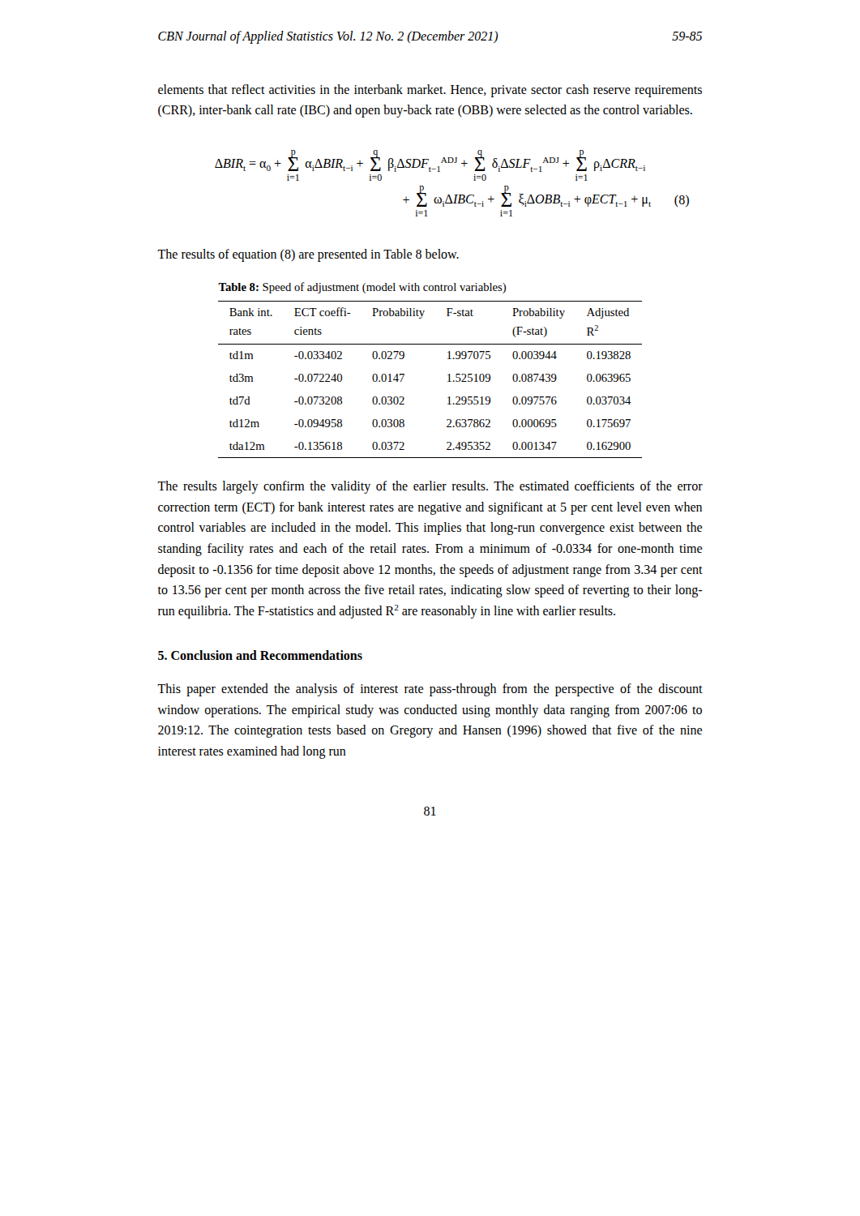CBN Journal of Applied Statistics Vol. 12 No. 2 (December 2021) 59-85
elements that reflect activities in the interbank market. Hence, private sector cash reserve requirements (CRR), inter-bank call rate (IBC) and open buy-back rate (OBB) were selected as the control variables.
ΔBIRt = α0 + pΣi=1 αiΔBIRt−i + qΣi=0 βiΔSDFt−1ADJ + qΣi=0 δiΔSLFt−1ADJ + pΣi=1 ρiΔCRRt−i
+ pΣi=1 ωiΔIBCt−i + pΣi=1 ξiΔOBBt−i + φECTt−1 + μt (8)
The results of equation (8) are presented in Table 8 below.
Table 8: Speed of adjustment (model with control variables)
| Bank int. rates | ECT coeffi- cients | Probability | F-stat | Probability (F-stat) | Adjusted R 2 |
| --- | --- | --- | --- | --- | --- |
| td1m | -0.033402 | 0.0279 | 1.997075 | 0.003944 | 0.193828 |
| td3m | -0.072240 | 0.0147 | 1.525109 | 0.087439 | 0.063965 |
| td7d | -0.073208 | 0.0302 | 1.295519 | 0.097576 | 0.037034 |
| td12m | -0.094958 | 0.0308 | 2.637862 | 0.000695 | 0.175697 |
| tda12m | -0.135618 | 0.0372 | 2.495352 | 0.001347 | 0.162900 |
The results largely confirm the validity of the earlier results. The estimated coefficients of the error correction term (ECT) for bank interest rates are negative and significant at 5 per cent level even when control variables are included in the model. This implies that long-run convergence exist between the standing facility rates and each of the retail rates. From a minimum of -0.0334 for one-month time deposit to -0.1356 for time deposit above 12 months, the speeds of adjustment range from 3.34 per cent to 13.56 per cent per month across the five retail rates, indicating slow speed of reverting to their long-run equilibria. The F-statistics and adjusted R2 are reasonably in line with earlier results.
5. Conclusion and Recommendations
This paper extended the analysis of interest rate pass-through from the perspective of the discount window operations. The empirical study was conducted using monthly data ranging from 2007:06 to 2019:12. The cointegration tests based on Gregory and Hansen (1996) showed that five of the nine interest rates examined had long run
81